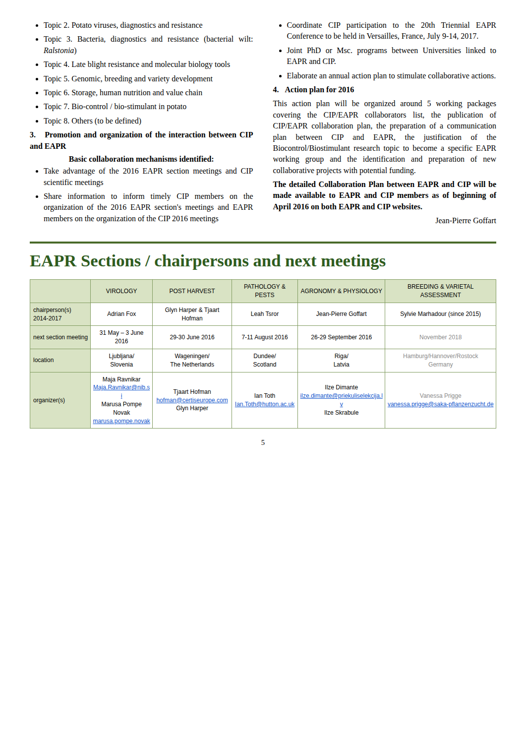Topic 2. Potato viruses, diagnostics and resistance
Topic 3. Bacteria, diagnostics and resistance (bacterial wilt: Ralstonia)
Topic 4. Late blight resistance and molecular biology tools
Topic 5. Genomic, breeding and variety development
Topic 6. Storage, human nutrition and value chain
Topic 7. Bio-control / bio-stimulant in potato
Topic 8. Others (to be defined)
3. Promotion and organization of the interaction between CIP and EAPR
Basic collaboration mechanisms identified:
Take advantage of the 2016 EAPR section meetings and CIP scientific meetings
Share information to inform timely CIP members on the organization of the 2016 EAPR section's meetings and EAPR members on the organization of the CIP 2016 meetings
Coordinate CIP participation to the 20th Triennial EAPR Conference to be held in Versailles, France, July 9-14, 2017.
Joint PhD or Msc. programs between Universities linked to EAPR and CIP.
Elaborate an annual action plan to stimulate collaborative actions.
4. Action plan for 2016
This action plan will be organized around 5 working packages covering the CIP/EAPR collaborators list, the publication of CIP/EAPR collaboration plan, the preparation of a communication plan between CIP and EAPR, the justification of the Biocontrol/Biostimulant research topic to become a specific EAPR working group and the identification and preparation of new collaborative projects with potential funding.
The detailed Collaboration Plan between EAPR and CIP will be made available to EAPR and CIP members as of beginning of April 2016 on both EAPR and CIP websites.
Jean-Pierre Goffart
EAPR Sections / chairpersons and next meetings
| | VIROLOGY | POST HARVEST | PATHOLOGY & PESTS | AGRONOMY & PHYSIOLOGY | BREEDING & VARIETAL ASSESSMENT |
| --- | --- | --- | --- | --- | --- |
| chairperson(s) 2014-2017 | Adrian Fox | Glyn Harper & Tjaart Hofman | Leah Tsror | Jean-Pierre Goffart | Sylvie Marhadour (since 2015) |
| next section meeting | 31 May – 3 June 2016 | 29-30 June 2016 | 7-11 August 2016 | 26-29 September 2016 | November 2018 |
| location | Ljubljana/ Slovenia | Wageningen/ The Netherlands | Dundee/ Scotland | Riga/ Latvia | Hamburg/Hannover/Rostock Germany |
| organizer(s) | Maja Ravnikar Maja.Ravnikar@nib.si Marusa Pompe Novak marusa.pompe.novak | Tjaart Hofman hofman@certiseurope.com Glyn Harper | Ian Toth Ian.Toth@hutton.ac.uk | Ilze Dimante ilze.dimante@priekuliselekcija.lv Ilze Skrabule | Vanessa Prigge vanessa.prigge@saka-pflanzenzucht.de |
5